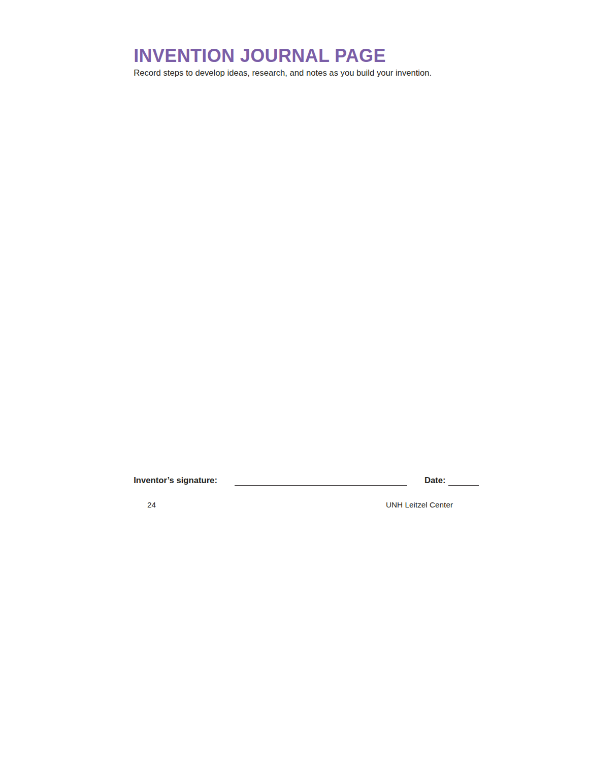INVENTION JOURNAL PAGE
Record steps to develop ideas, research, and notes as you build your invention.
Inventor’s signature: Date:
24 UNH Leitzel Center